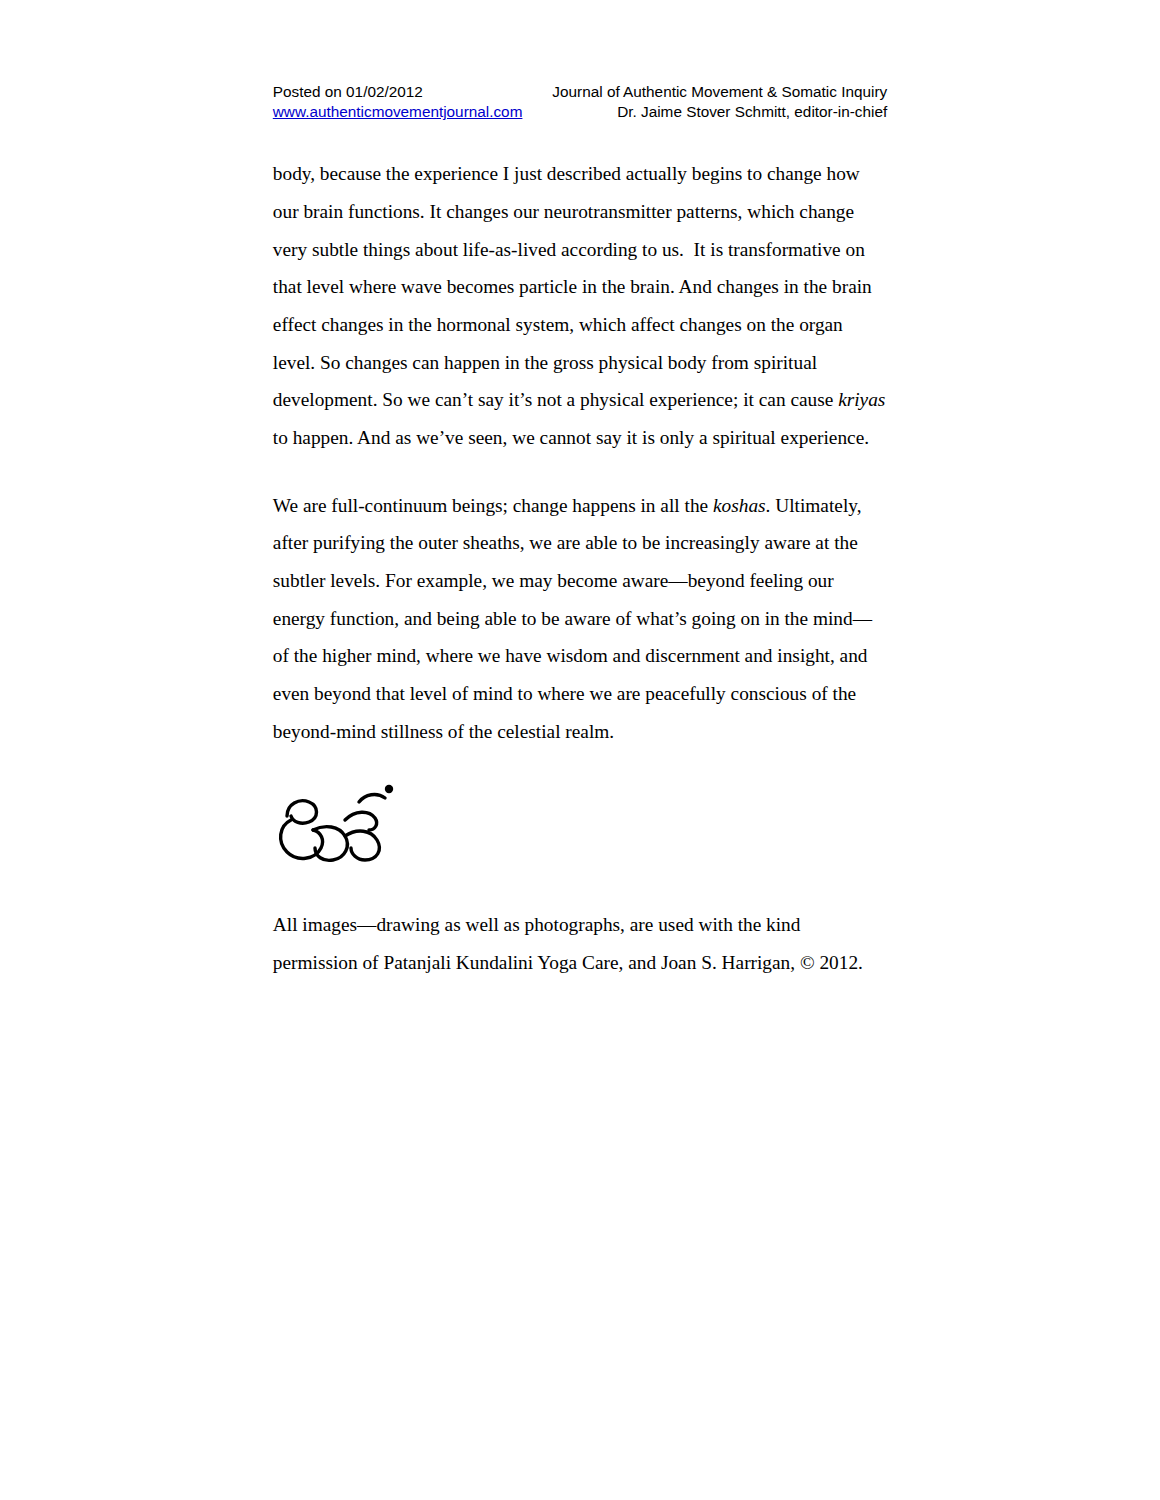Posted on 01/02/2012 Journal of Authentic Movement & Somatic Inquiry
www.authenticmovementjournal.com Dr. Jaime Stover Schmitt, editor-in-chief
body, because the experience I just described actually begins to change how our brain functions. It changes our neurotransmitter patterns, which change very subtle things about life-as-lived according to us. It is transformative on that level where wave becomes particle in the brain. And changes in the brain effect changes in the hormonal system, which affect changes on the organ level. So changes can happen in the gross physical body from spiritual development. So we can’t say it’s not a physical experience; it can cause kriyas to happen. And as we’ve seen, we cannot say it is only a spiritual experience.
We are full-continuum beings; change happens in all the koshas. Ultimately, after purifying the outer sheaths, we are able to be increasingly aware at the subtler levels. For example, we may become aware—beyond feeling our energy function, and being able to be aware of what’s going on in the mind—of the higher mind, where we have wisdom and discernment and insight, and even beyond that level of mind to where we are peacefully conscious of the beyond-mind stillness of the celestial realm.
All images—drawing as well as photographs, are used with the kind permission of Patanjali Kundalini Yoga Care, and Joan S. Harrigan, © 2012.